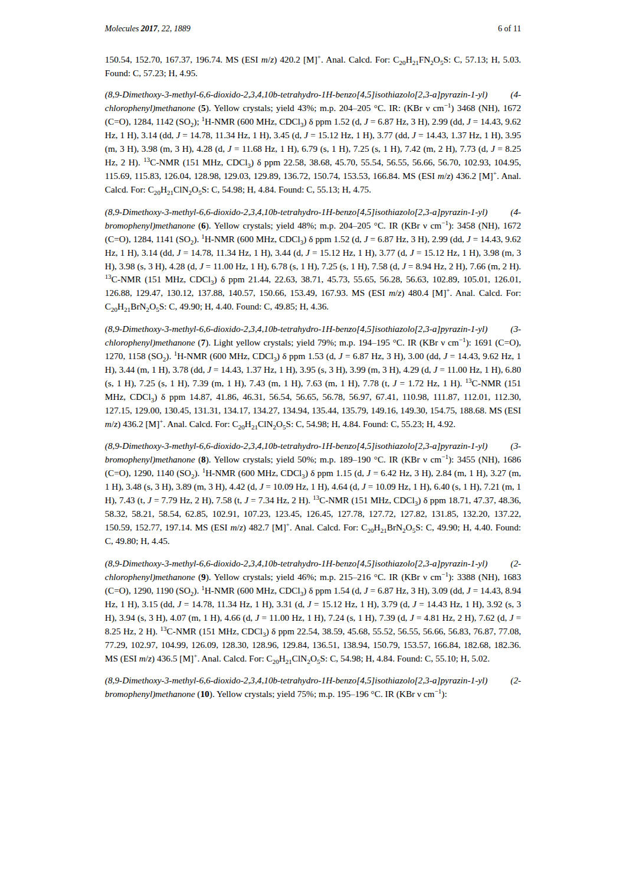Molecules 2017, 22, 1889 6 of 11
150.54, 152.70, 167.37, 196.74. MS (ESI m/z) 420.2 [M]+. Anal. Calcd. For: C20H21FN2O5S: C, 57.13; H, 5.03. Found: C, 57.23; H, 4.95.
(8,9-Dimethoxy-3-methyl-6,6-dioxido-2,3,4,10b-tetrahydro-1H-benzo[4,5]isothiazolo[2,3-a]pyrazin-1-yl) (4-chlorophenyl)methanone (5). Yellow crystals; yield 43%; m.p. 204–205 °C. IR: (KBr ν cm−1) 3468 (NH), 1672 (C=O), 1284, 1142 (SO2); 1H-NMR (600 MHz, CDCl3) δ ppm 1.52 (d, J = 6.87 Hz, 3 H), 2.99 (dd, J = 14.43, 9.62 Hz, 1 H), 3.14 (dd, J = 14.78, 11.34 Hz, 1 H), 3.45 (d, J = 15.12 Hz, 1 H), 3.77 (dd, J = 14.43, 1.37 Hz, 1 H), 3.95 (m, 3 H), 3.98 (m, 3 H), 4.28 (d, J = 11.68 Hz, 1 H), 6.79 (s, 1 H), 7.25 (s, 1 H), 7.42 (m, 2 H), 7.73 (d, J = 8.25 Hz, 2 H). 13C-NMR (151 MHz, CDCl3) δ ppm 22.58, 38.68, 45.70, 55.54, 56.55, 56.66, 56.70, 102.93, 104.95, 115.69, 115.83, 126.04, 128.98, 129.03, 129.89, 136.72, 150.74, 153.53, 166.84. MS (ESI m/z) 436.2 [M]+. Anal. Calcd. For: C20H21ClN2O5S: C, 54.98; H, 4.84. Found: C, 55.13; H, 4.75.
(8,9-Dimethoxy-3-methyl-6,6-dioxido-2,3,4,10b-tetrahydro-1H-benzo[4,5]isothiazolo[2,3-a]pyrazin-1-yl) (4-bromophenyl)methanone (6). Yellow crystals; yield 48%; m.p. 204–205 °C. IR (KBr ν cm−1): 3458 (NH), 1672 (C=O), 1284, 1141 (SO2). 1H-NMR (600 MHz, CDCl3) δ ppm 1.52 (d, J = 6.87 Hz, 3 H), 2.99 (dd, J = 14.43, 9.62 Hz, 1 H), 3.14 (dd, J = 14.78, 11.34 Hz, 1 H), 3.44 (d, J = 15.12 Hz, 1 H), 3.77 (d, J = 15.12 Hz, 1 H), 3.98 (m, 3 H), 3.98 (s, 3 H), 4.28 (d, J = 11.00 Hz, 1 H), 6.78 (s, 1 H), 7.25 (s, 1 H), 7.58 (d, J = 8.94 Hz, 2 H), 7.66 (m, 2 H). 13C-NMR (151 MHz, CDCl3) δ ppm 21.44, 22.63, 38.71, 45.73, 55.65, 56.28, 56.63, 102.89, 105.01, 126.01, 126.88, 129.47, 130.12, 137.88, 140.57, 150.66, 153.49, 167.93. MS (ESI m/z) 480.4 [M]+. Anal. Calcd. For: C20H21BrN2O5S: C, 49.90; H, 4.40. Found: C, 49.85; H, 4.36.
(8,9-Dimethoxy-3-methyl-6,6-dioxido-2,3,4,10b-tetrahydro-1H-benzo[4,5]isothiazolo[2,3-a]pyrazin-1-yl) (3-chlorophenyl)methanone (7). Light yellow crystals; yield 79%; m.p. 194–195 °C. IR (KBr ν cm−1): 1691 (C=O), 1270, 1158 (SO2). 1H-NMR (600 MHz, CDCl3) δ ppm 1.53 (d, J = 6.87 Hz, 3 H), 3.00 (dd, J = 14.43, 9.62 Hz, 1 H), 3.44 (m, 1 H), 3.78 (dd, J = 14.43, 1.37 Hz, 1 H), 3.95 (s, 3 H), 3.99 (m, 3 H), 4.29 (d, J = 11.00 Hz, 1 H), 6.80 (s, 1 H), 7.25 (s, 1 H), 7.39 (m, 1 H), 7.43 (m, 1 H), 7.63 (m, 1 H), 7.78 (t, J = 1.72 Hz, 1 H). 13C-NMR (151 MHz, CDCl3) δ ppm 14.87, 41.86, 46.31, 56.54, 56.65, 56.78, 56.97, 67.41, 110.98, 111.87, 112.01, 112.30, 127.15, 129.00, 130.45, 131.31, 134.17, 134.27, 134.94, 135.44, 135.79, 149.16, 149.30, 154.75, 188.68. MS (ESI m/z) 436.2 [M]+. Anal. Calcd. For: C20H21ClN2O5S: C, 54.98; H, 4.84. Found: C, 55.23; H, 4.92.
(8,9-Dimethoxy-3-methyl-6,6-dioxido-2,3,4,10b-tetrahydro-1H-benzo[4,5]isothiazolo[2,3-a]pyrazin-1-yl) (3-bromophenyl)methanone (8). Yellow crystals; yield 50%; m.p. 189–190 °C. IR (KBr ν cm−1): 3455 (NH), 1686 (C=O), 1290, 1140 (SO2). 1H-NMR (600 MHz, CDCl3) δ ppm 1.15 (d, J = 6.42 Hz, 3 H), 2.84 (m, 1 H), 3.27 (m, 1 H), 3.48 (s, 3 H), 3.89 (m, 3 H), 4.42 (d, J = 10.09 Hz, 1 H), 4.64 (d, J = 10.09 Hz, 1 H), 6.40 (s, 1 H), 7.21 (m, 1 H), 7.43 (t, J = 7.79 Hz, 2 H), 7.58 (t, J = 7.34 Hz, 2 H). 13C-NMR (151 MHz, CDCl3) δ ppm 18.71, 47.37, 48.36, 58.32, 58.21, 58.54, 62.85, 102.91, 107.23, 123.45, 126.45, 127.78, 127.72, 127.82, 131.85, 132.20, 137.22, 150.59, 152.77, 197.14. MS (ESI m/z) 482.7 [M]+. Anal. Calcd. For: C20H21BrN2O5S: C, 49.90; H, 4.40. Found: C, 49.80; H, 4.45.
(8,9-Dimethoxy-3-methyl-6,6-dioxido-2,3,4,10b-tetrahydro-1H-benzo[4,5]isothiazolo[2,3-a]pyrazin-1-yl) (2-chlorophenyl)methanone (9). Yellow crystals; yield 46%; m.p. 215–216 °C. IR (KBr ν cm−1): 3388 (NH), 1683 (C=O), 1290, 1190 (SO2). 1H-NMR (600 MHz, CDCl3) δ ppm 1.54 (d, J = 6.87 Hz, 3 H), 3.09 (dd, J = 14.43, 8.94 Hz, 1 H), 3.15 (dd, J = 14.78, 11.34 Hz, 1 H), 3.31 (d, J = 15.12 Hz, 1 H), 3.79 (d, J = 14.43 Hz, 1 H), 3.92 (s, 3 H), 3.94 (s, 3 H), 4.07 (m, 1 H), 4.66 (d, J = 11.00 Hz, 1 H), 7.24 (s, 1 H), 7.39 (d, J = 4.81 Hz, 2 H), 7.62 (d, J = 8.25 Hz, 2 H). 13C-NMR (151 MHz, CDCl3) δ ppm 22.54, 38.59, 45.68, 55.52, 56.55, 56.66, 56.83, 76.87, 77.08, 77.29, 102.97, 104.99, 126.09, 128.30, 128.96, 129.84, 136.51, 138.94, 150.79, 153.57, 166.84, 182.68, 182.36. MS (ESI m/z) 436.5 [M]+. Anal. Calcd. For: C20H21ClN2O5S: C, 54.98; H, 4.84. Found: C, 55.10; H, 5.02.
(8,9-Dimethoxy-3-methyl-6,6-dioxido-2,3,4,10b-tetrahydro-1H-benzo[4,5]isothiazolo[2,3-a]pyrazin-1-yl) (2-bromophenyl)methanone (10). Yellow crystals; yield 75%; m.p. 195–196 °C. IR (KBr ν cm−1):